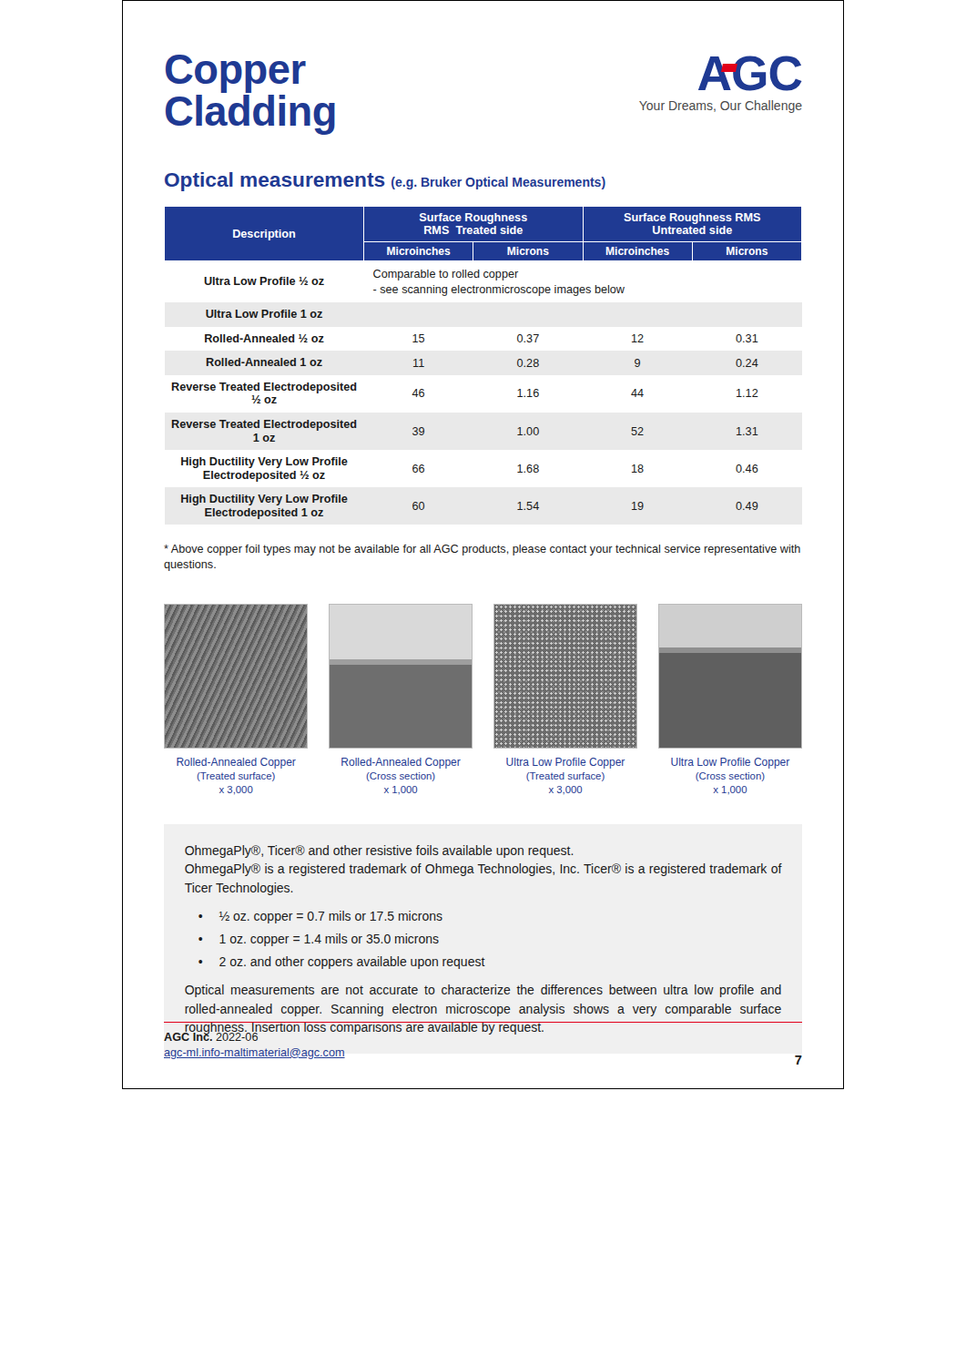Copper
Cladding
AGC
Your Dreams, Our Challenge
Optical measurements (e.g. Bruker Optical Measurements)
| Description | Surface Roughness RMS Treated side | Surface Roughness RMS Untreated side |
| --- | --- | --- |
| Microinches | Microns | Microinches | Microns |
| Ultra Low Profile ½ oz | Comparable to rolled copper - see scanning electronmicroscope images below |
| Ultra Low Profile 1 oz | | | | |
| Rolled-Annealed ½ oz | 15 | 0.37 | 12 | 0.31 |
| Rolled-Annealed 1 oz | 11 | 0.28 | 9 | 0.24 |
| Reverse Treated Electrodeposited ½ oz | 46 | 1.16 | 44 | 1.12 |
| Reverse Treated Electrodeposited 1 oz | 39 | 1.00 | 52 | 1.31 |
| High Ductility Very Low Profile Electrodeposited ½ oz | 66 | 1.68 | 18 | 0.46 |
| High Ductility Very Low Profile Electrodeposited 1 oz | 60 | 1.54 | 19 | 0.49 |
* Above copper foil types may not be available for all AGC products, please contact your technical service representative with questions.
Rolled-Annealed Copper
(Treated surface)
x 3,000
Rolled-Annealed Copper
(Cross section)
x 1,000
Ultra Low Profile Copper
(Treated surface)
x 3,000
Ultra Low Profile Copper
(Cross section)
x 1,000
OhmegaPly®, Ticer® and other resistive foils available upon request.
OhmegaPly® is a registered trademark of Ohmega Technologies, Inc. Ticer® is a registered trademark of Ticer Technologies.
½ oz. copper = 0.7 mils or 17.5 microns
1 oz. copper = 1.4 mils or 35.0 microns
2 oz. and other coppers available upon request
Optical measurements are not accurate to characterize the differences between ultra low profile and rolled-annealed copper. Scanning electron microscope analysis shows a very comparable surface roughness. Insertion loss comparisons are available by request.
AGC Inc. 2022-06
agc-ml.info-maltimaterial@agc.com
7